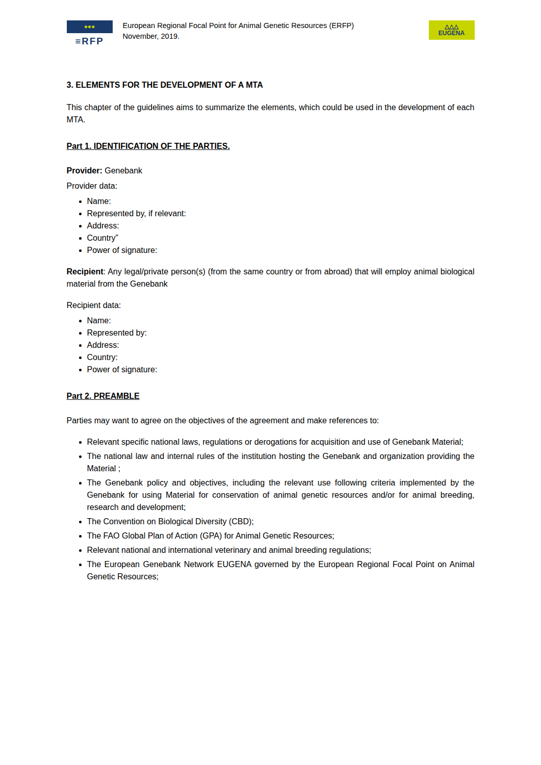●●●
≡RFP
European Regional Focal Point for Animal Genetic Resources (ERFP)
November, 2019.
△△△
EUGENA
3. ELEMENTS FOR THE DEVELOPMENT OF A MTA
This chapter of the guidelines aims to summarize the elements, which could be used in the development of each MTA.
Part 1. IDENTIFICATION OF THE PARTIES.
Provider: Genebank
Provider data:
Name:
Represented by, if relevant:
Address:
Country”
Power of signature:
Recipient: Any legal/private person(s) (from the same country or from abroad) that will employ animal biological material from the Genebank
Recipient data:
Name:
Represented by:
Address:
Country:
Power of signature:
Part 2. PREAMBLE
Parties may want to agree on the objectives of the agreement and make references to:
Relevant specific national laws, regulations or derogations for acquisition and use of Genebank Material;
The national law and internal rules of the institution hosting the Genebank and organization providing the Material ;
The Genebank policy and objectives, including the relevant use following criteria implemented by the Genebank for using Material for conservation of animal genetic resources and/or for animal breeding, research and development;
The Convention on Biological Diversity (CBD);
The FAO Global Plan of Action (GPA) for Animal Genetic Resources;
Relevant national and international veterinary and animal breeding regulations;
The European Genebank Network EUGENA governed by the European Regional Focal Point on Animal Genetic Resources;